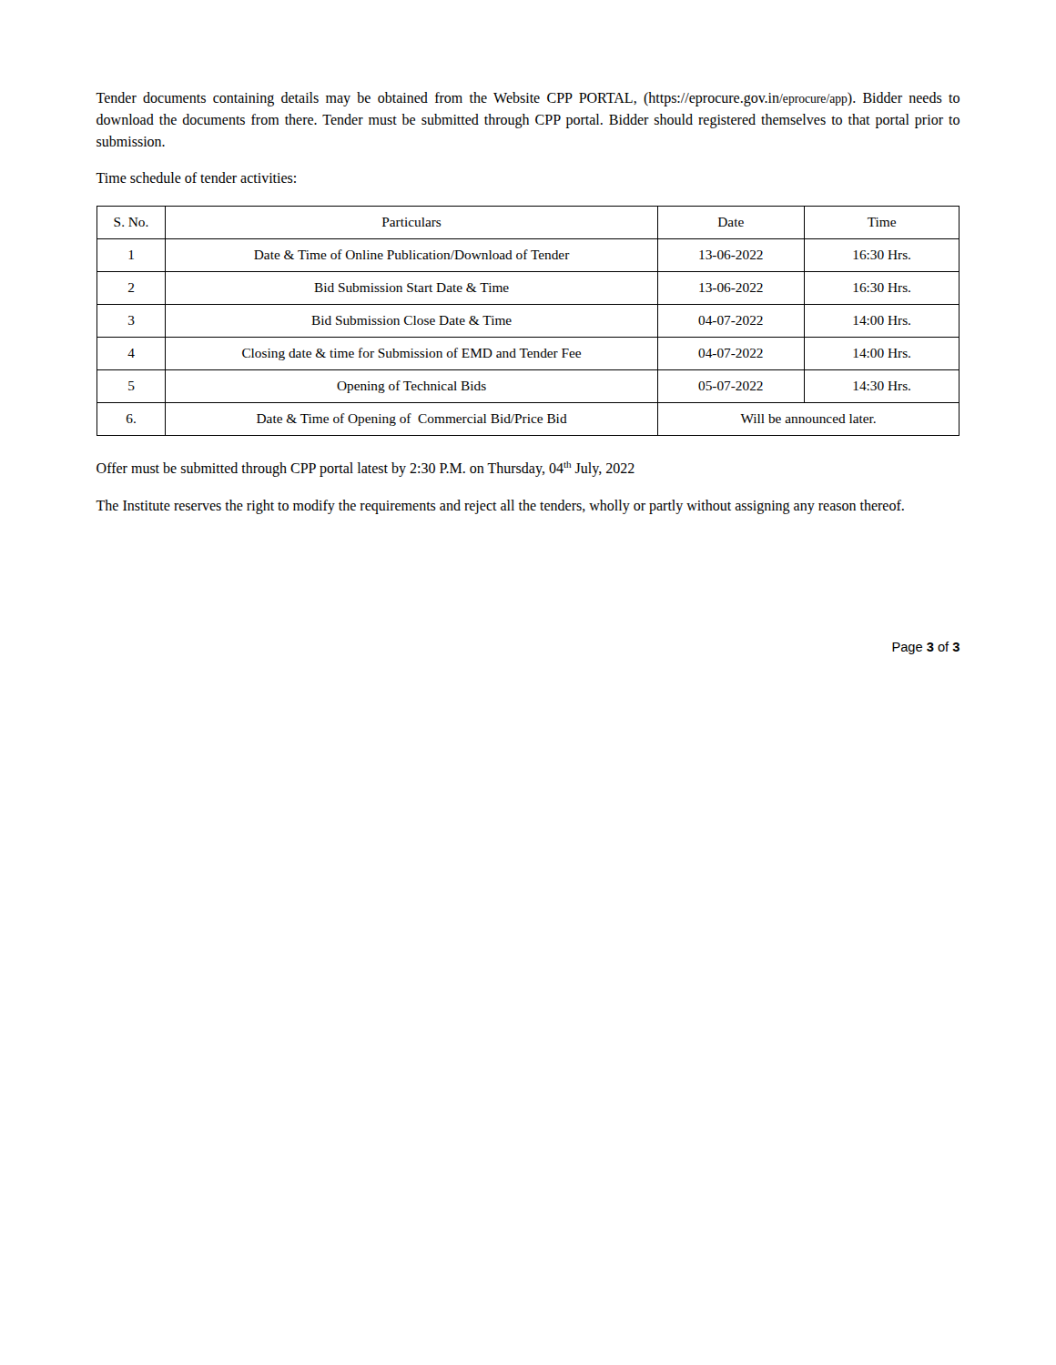Tender documents containing details may be obtained from the Website CPP PORTAL, (https://eprocure.gov.in/eprocure/app). Bidder needs to download the documents from there. Tender must be submitted through CPP portal. Bidder should registered themselves to that portal prior to submission.
Time schedule of tender activities:
| S. No. | Particulars | Date | Time |
| --- | --- | --- | --- |
| 1 | Date & Time of Online Publication/Download of Tender | 13-06-2022 | 16:30 Hrs. |
| 2 | Bid Submission Start Date & Time | 13-06-2022 | 16:30 Hrs. |
| 3 | Bid Submission Close Date & Time | 04-07-2022 | 14:00 Hrs. |
| 4 | Closing date & time for Submission of EMD and Tender Fee | 04-07-2022 | 14:00 Hrs. |
| 5 | Opening of Technical Bids | 05-07-2022 | 14:30 Hrs. |
| 6. | Date & Time of Opening of Commercial Bid/Price Bid | Will be announced later. |
Offer must be submitted through CPP portal latest by 2:30 P.M. on Thursday, 04th July, 2022
The Institute reserves the right to modify the requirements and reject all the tenders, wholly or partly without assigning any reason thereof.
Page 3 of 3